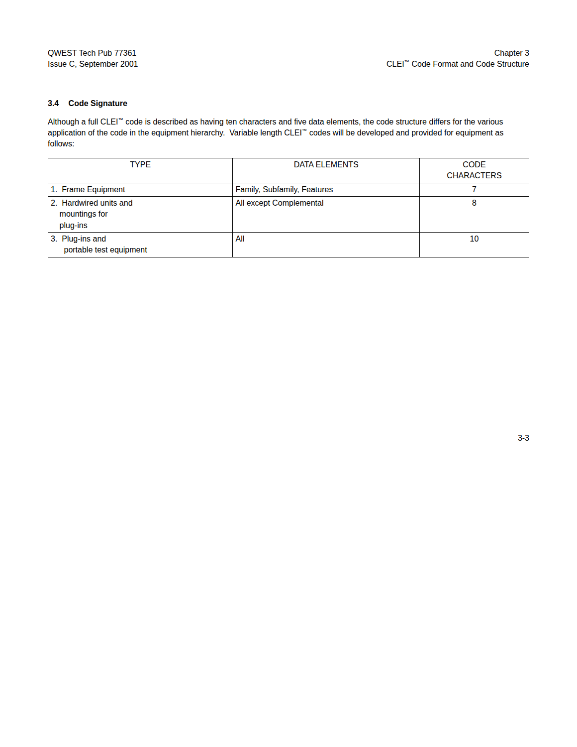| QWEST Tech Pub 77361 | Chapter 3 |
| Issue C, September 2001 | CLEI ™ Code Format and Code Structure |
3.4 Code Signature
Although a full CLEI™ code is described as having ten characters and five data elements, the code structure differs for the various application of the code in the equipment hierarchy. Variable length CLEI™ codes will be developed and provided for equipment as follows:
| TYPE | DATA ELEMENTS | CODE CHARACTERS |
| --- | --- | --- |
| 1. Frame Equipment | Family, Subfamily, Features | 7 |
| 2. Hardwired units and mountings for plug-ins | All except Complemental | 8 |
| 3. Plug-ins and portable test equipment | All | 10 |
3-3